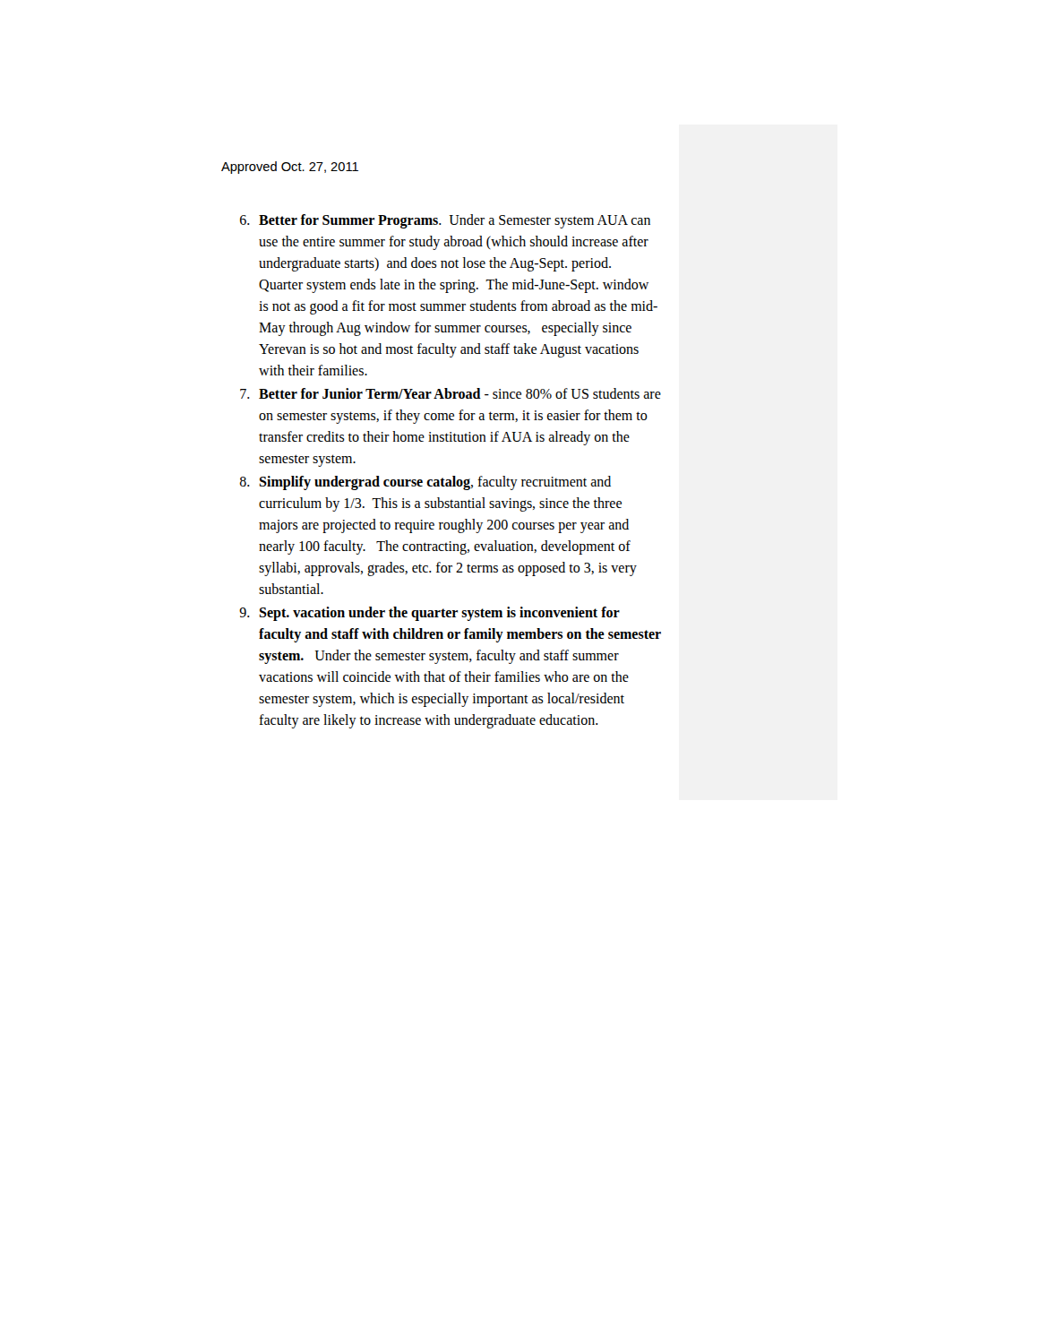Approved Oct. 27, 2011
Better for Summer Programs. Under a Semester system AUA can use the entire summer for study abroad (which should increase after undergraduate starts) and does not lose the Aug-Sept. period. Quarter system ends late in the spring. The mid-June-Sept. window is not as good a fit for most summer students from abroad as the mid-May through Aug window for summer courses, especially since Yerevan is so hot and most faculty and staff take August vacations with their families.
Better for Junior Term/Year Abroad - since 80% of US students are on semester systems, if they come for a term, it is easier for them to transfer credits to their home institution if AUA is already on the semester system.
Simplify undergrad course catalog, faculty recruitment and curriculum by 1/3. This is a substantial savings, since the three majors are projected to require roughly 200 courses per year and nearly 100 faculty. The contracting, evaluation, development of syllabi, approvals, grades, etc. for 2 terms as opposed to 3, is very substantial.
Sept. vacation under the quarter system is inconvenient for faculty and staff with children or family members on the semester system. Under the semester system, faculty and staff summer vacations will coincide with that of their families who are on the semester system, which is especially important as local/resident faculty are likely to increase with undergraduate education.